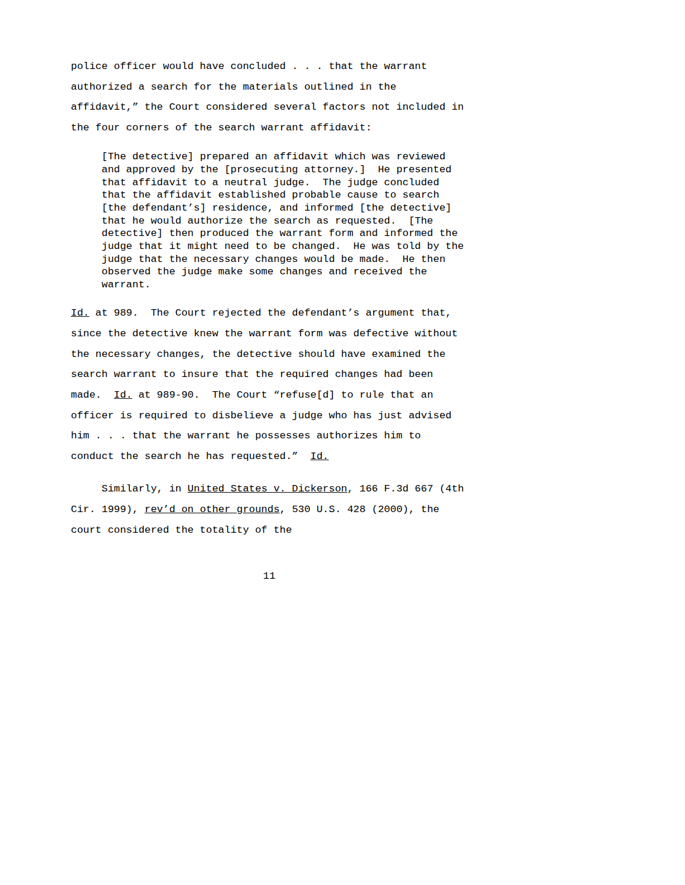police officer would have concluded . . . that the warrant authorized a search for the materials outlined in the affidavit,” the Court considered several factors not included in the four corners of the search warrant affidavit:
[The detective] prepared an affidavit which was reviewed and approved by the [prosecuting attorney.] He presented that affidavit to a neutral judge. The judge concluded that the affidavit established probable cause to search [the defendant’s] residence, and informed [the detective] that he would authorize the search as requested. [The detective] then produced the warrant form and informed the judge that it might need to be changed. He was told by the judge that the necessary changes would be made. He then observed the judge make some changes and received the warrant.
Id. at 989. The Court rejected the defendant’s argument that, since the detective knew the warrant form was defective without the necessary changes, the detective should have examined the search warrant to insure that the required changes had been made. Id. at 989-90. The Court “refuse[d] to rule that an officer is required to disbelieve a judge who has just advised him . . . that the warrant he possesses authorizes him to conduct the search he has requested.” Id.
Similarly, in United States v. Dickerson, 166 F.3d 667 (4th Cir. 1999), rev’d on other grounds, 530 U.S. 428 (2000), the court considered the totality of the
11